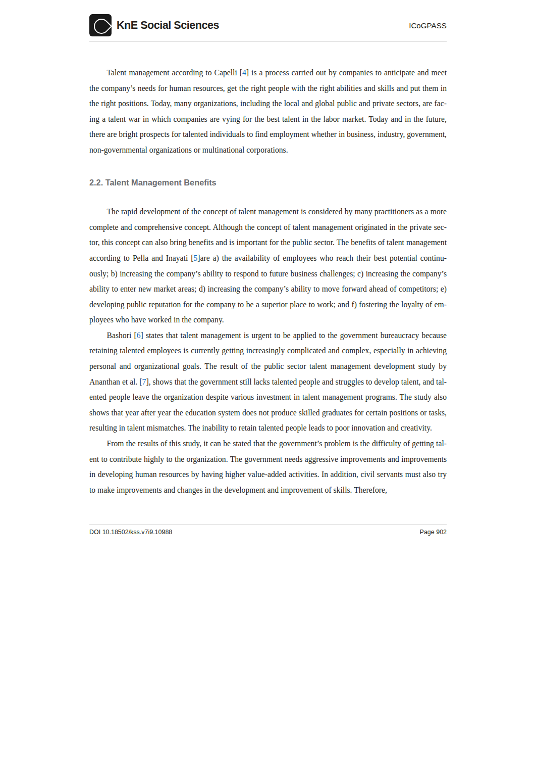KnE Social Sciences
ICoGPASS
Talent management according to Capelli [4] is a process carried out by companies to anticipate and meet the company’s needs for human resources, get the right people with the right abilities and skills and put them in the right positions. Today, many organizations, including the local and global public and private sectors, are facing a talent war in which companies are vying for the best talent in the labor market. Today and in the future, there are bright prospects for talented individuals to find employment whether in business, industry, government, non-governmental organizations or multinational corporations.
2.2. Talent Management Benefits
The rapid development of the concept of talent management is considered by many practitioners as a more complete and comprehensive concept. Although the concept of talent management originated in the private sector, this concept can also bring benefits and is important for the public sector. The benefits of talent management according to Pella and Inayati [5]are a) the availability of employees who reach their best potential continuously; b) increasing the company’s ability to respond to future business challenges; c) increasing the company’s ability to enter new market areas; d) increasing the company’s ability to move forward ahead of competitors; e) developing public reputation for the company to be a superior place to work; and f) fostering the loyalty of employees who have worked in the company.
Bashori [6] states that talent management is urgent to be applied to the government bureaucracy because retaining talented employees is currently getting increasingly complicated and complex, especially in achieving personal and organizational goals. The result of the public sector talent management development study by Ananthan et al. [7], shows that the government still lacks talented people and struggles to develop talent, and talented people leave the organization despite various investment in talent management programs. The study also shows that year after year the education system does not produce skilled graduates for certain positions or tasks, resulting in talent mismatches. The inability to retain talented people leads to poor innovation and creativity.
From the results of this study, it can be stated that the government’s problem is the difficulty of getting talent to contribute highly to the organization. The government needs aggressive improvements and improvements in developing human resources by having higher value-added activities. In addition, civil servants must also try to make improvements and changes in the development and improvement of skills. Therefore,
DOI 10.18502/kss.v7i9.10988
Page 902